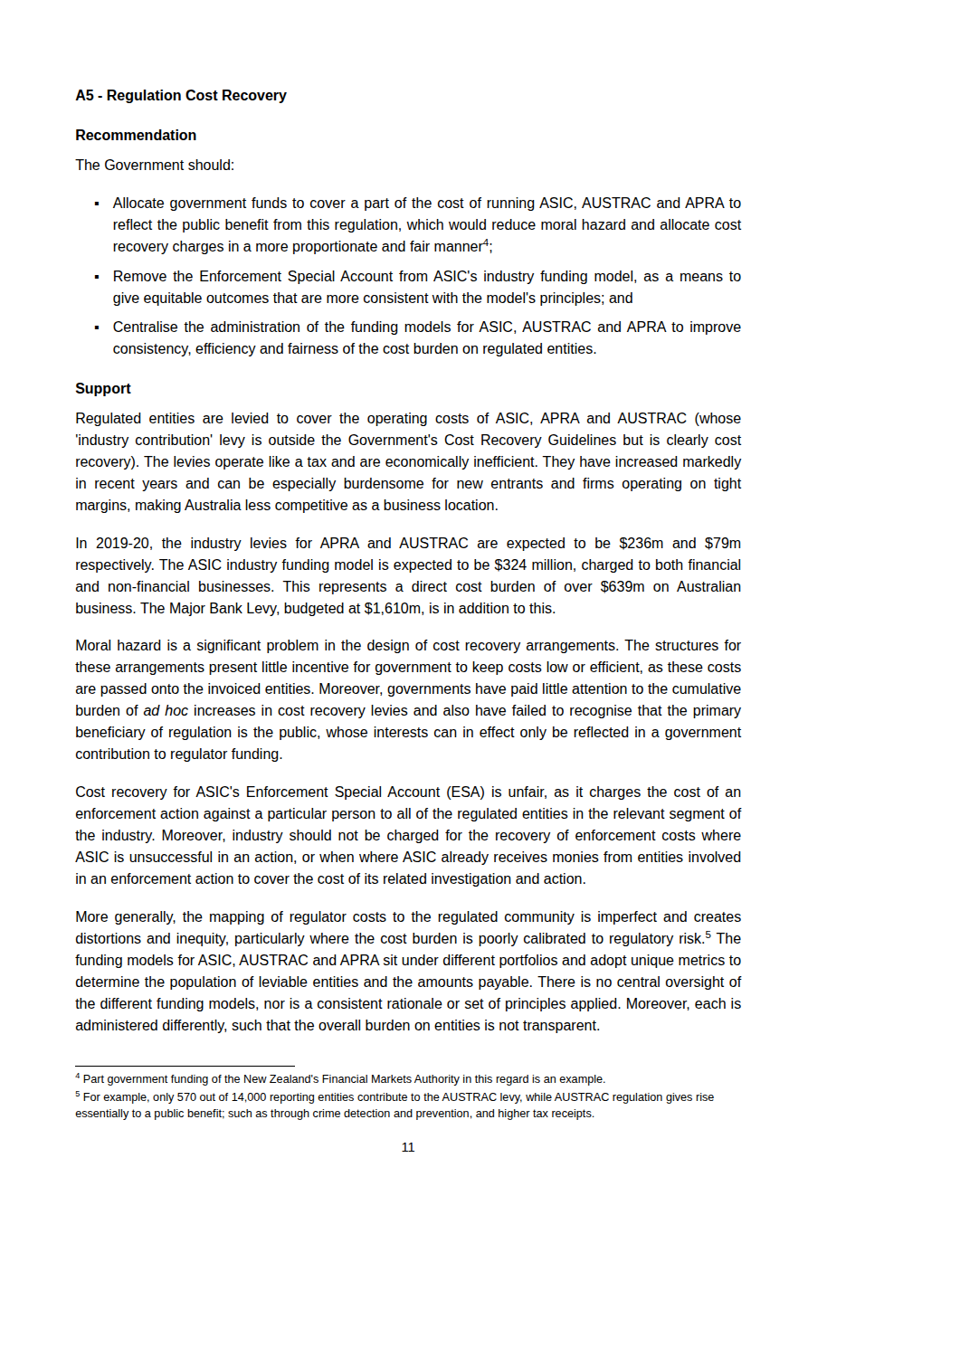A5 - Regulation Cost Recovery
Recommendation
The Government should:
Allocate government funds to cover a part of the cost of running ASIC, AUSTRAC and APRA to reflect the public benefit from this regulation, which would reduce moral hazard and allocate cost recovery charges in a more proportionate and fair manner4;
Remove the Enforcement Special Account from ASIC's industry funding model, as a means to give equitable outcomes that are more consistent with the model's principles; and
Centralise the administration of the funding models for ASIC, AUSTRAC and APRA to improve consistency, efficiency and fairness of the cost burden on regulated entities.
Support
Regulated entities are levied to cover the operating costs of ASIC, APRA and AUSTRAC (whose 'industry contribution' levy is outside the Government's Cost Recovery Guidelines but is clearly cost recovery). The levies operate like a tax and are economically inefficient. They have increased markedly in recent years and can be especially burdensome for new entrants and firms operating on tight margins, making Australia less competitive as a business location.
In 2019-20, the industry levies for APRA and AUSTRAC are expected to be $236m and $79m respectively. The ASIC industry funding model is expected to be $324 million, charged to both financial and non-financial businesses. This represents a direct cost burden of over $639m on Australian business. The Major Bank Levy, budgeted at $1,610m, is in addition to this.
Moral hazard is a significant problem in the design of cost recovery arrangements. The structures for these arrangements present little incentive for government to keep costs low or efficient, as these costs are passed onto the invoiced entities. Moreover, governments have paid little attention to the cumulative burden of ad hoc increases in cost recovery levies and also have failed to recognise that the primary beneficiary of regulation is the public, whose interests can in effect only be reflected in a government contribution to regulator funding.
Cost recovery for ASIC's Enforcement Special Account (ESA) is unfair, as it charges the cost of an enforcement action against a particular person to all of the regulated entities in the relevant segment of the industry. Moreover, industry should not be charged for the recovery of enforcement costs where ASIC is unsuccessful in an action, or when where ASIC already receives monies from entities involved in an enforcement action to cover the cost of its related investigation and action.
More generally, the mapping of regulator costs to the regulated community is imperfect and creates distortions and inequity, particularly where the cost burden is poorly calibrated to regulatory risk.5 The funding models for ASIC, AUSTRAC and APRA sit under different portfolios and adopt unique metrics to determine the population of leviable entities and the amounts payable. There is no central oversight of the different funding models, nor is a consistent rationale or set of principles applied. Moreover, each is administered differently, such that the overall burden on entities is not transparent.
4 Part government funding of the New Zealand's Financial Markets Authority in this regard is an example.
5 For example, only 570 out of 14,000 reporting entities contribute to the AUSTRAC levy, while AUSTRAC regulation gives rise essentially to a public benefit; such as through crime detection and prevention, and higher tax receipts.
11